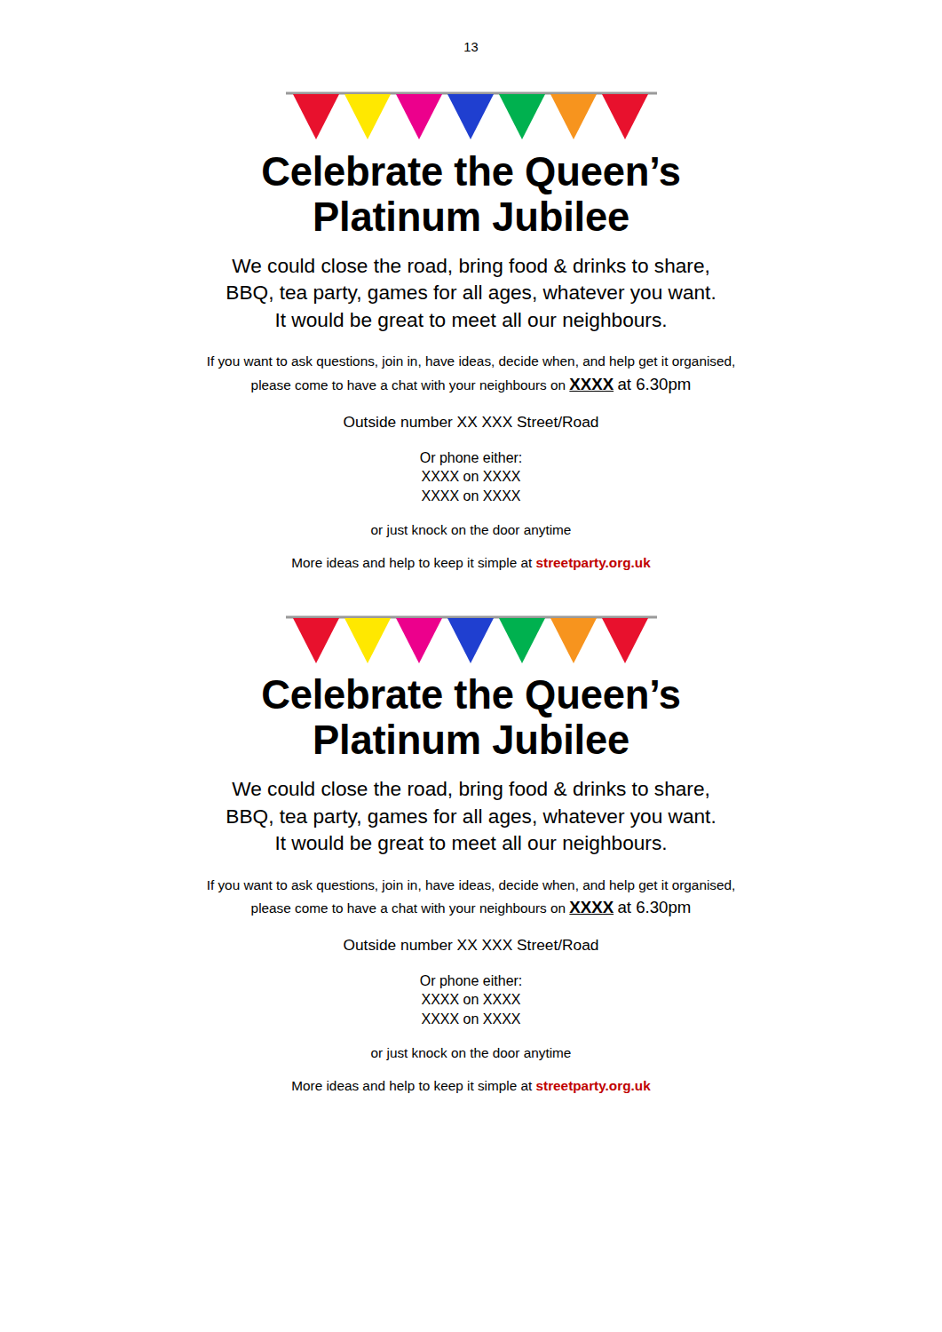13
Celebrate the Queen’s Platinum Jubilee
We could close the road, bring food & drinks to share,
BBQ, tea party, games for all ages, whatever you want.
It would be great to meet all our neighbours.
If you want to ask questions, join in, have ideas, decide when, and help get it organised,
please come to have a chat with your neighbours on XXXX at 6.30pm
Outside number XX XXX Street/Road
Or phone either:
XXXX on XXXX
XXXX on XXXX
or just knock on the door anytime
More ideas and help to keep it simple at streetparty.org.uk
Celebrate the Queen’s Platinum Jubilee
We could close the road, bring food & drinks to share,
BBQ, tea party, games for all ages, whatever you want.
It would be great to meet all our neighbours.
If you want to ask questions, join in, have ideas, decide when, and help get it organised,
please come to have a chat with your neighbours on XXXX at 6.30pm
Outside number XX XXX Street/Road
Or phone either:
XXXX on XXXX
XXXX on XXXX
or just knock on the door anytime
More ideas and help to keep it simple at streetparty.org.uk